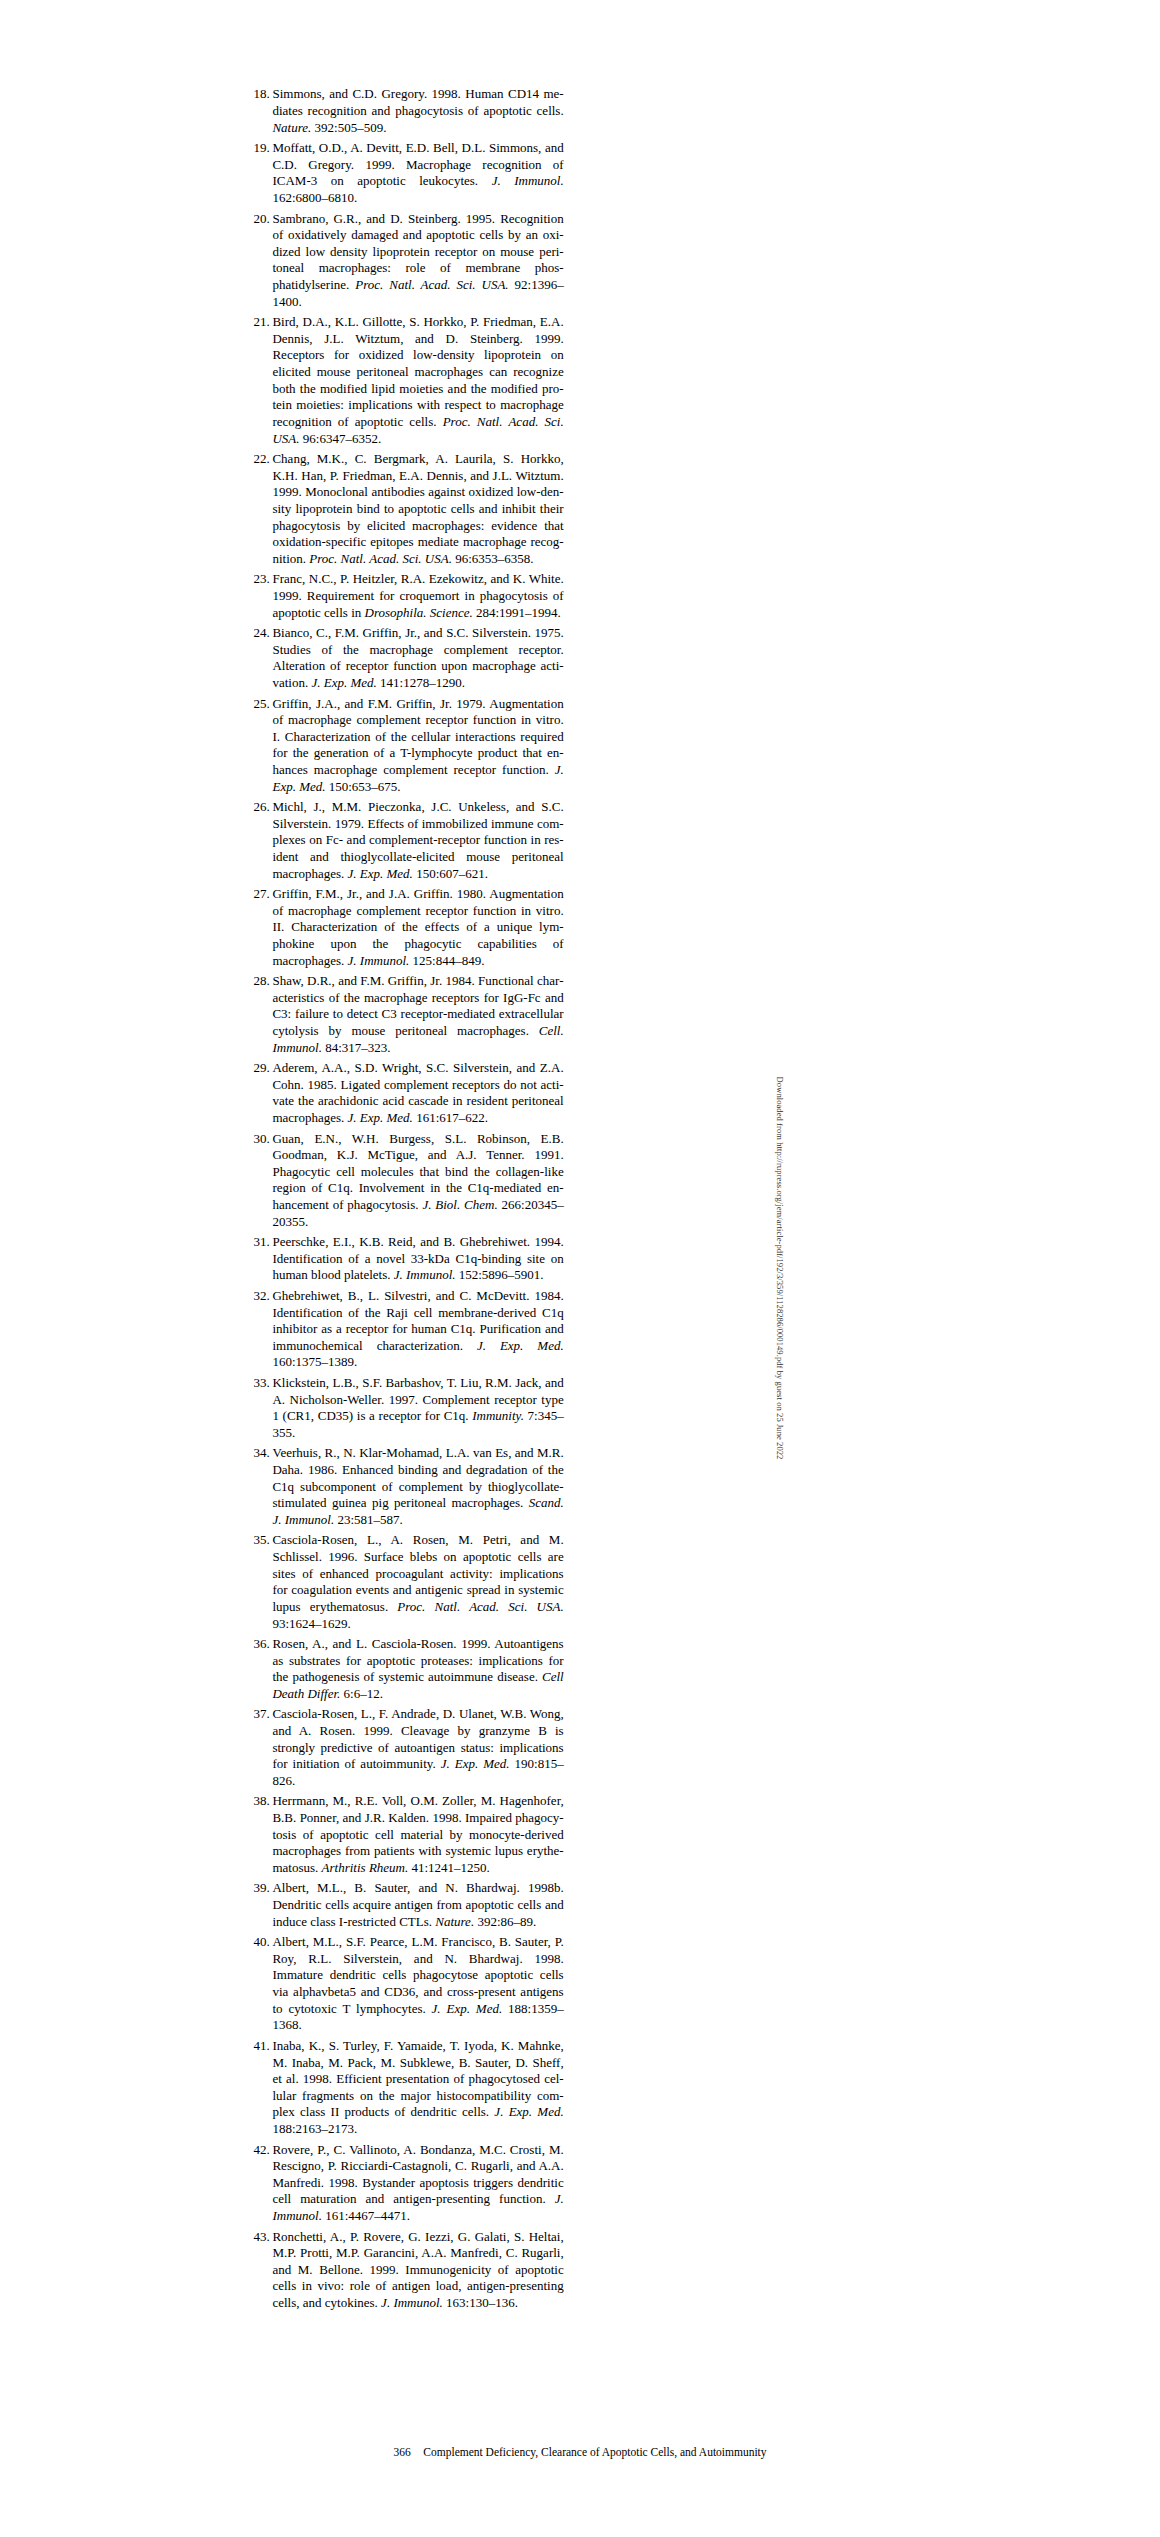Downloaded from http://rupress.org/jem/article-pdf/192/3/359/1128286/000149.pdf by guest on 25 June 2022
18 Simmons, and C.D. Gregory. 1998. Human CD14 mediates recognition and phagocytosis of apoptotic cells. Nature. 392:505–509.
19 Moffatt, O.D., A. Devitt, E.D. Bell, D.L. Simmons, and C.D. Gregory. 1999. Macrophage recognition of ICAM-3 on apoptotic leukocytes. J. Immunol. 162:6800–6810.
20 Sambrano, G.R., and D. Steinberg. 1995. Recognition of oxidatively damaged and apoptotic cells by an oxidized low density lipoprotein receptor on mouse peritoneal macrophages: role of membrane phosphatidylserine. Proc. Natl. Acad. Sci. USA. 92:1396–1400.
21 Bird, D.A., K.L. Gillotte, S. Horkko, P. Friedman, E.A. Dennis, J.L. Witztum, and D. Steinberg. 1999. Receptors for oxidized low-density lipoprotein on elicited mouse peritoneal macrophages can recognize both the modified lipid moieties and the modified protein moieties: implications with respect to macrophage recognition of apoptotic cells. Proc. Natl. Acad. Sci. USA. 96:6347–6352.
22 Chang, M.K., C. Bergmark, A. Laurila, S. Horkko, K.H. Han, P. Friedman, E.A. Dennis, and J.L. Witztum. 1999. Monoclonal antibodies against oxidized low-density lipoprotein bind to apoptotic cells and inhibit their phagocytosis by elicited macrophages: evidence that oxidation-specific epitopes mediate macrophage recognition. Proc. Natl. Acad. Sci. USA. 96:6353–6358.
23 Franc, N.C., P. Heitzler, R.A. Ezekowitz, and K. White. 1999. Requirement for croquemort in phagocytosis of apoptotic cells in Drosophila. Science. 284:1991–1994.
24 Bianco, C., F.M. Griffin, Jr., and S.C. Silverstein. 1975. Studies of the macrophage complement receptor. Alteration of receptor function upon macrophage activation. J. Exp. Med. 141:1278–1290.
25 Griffin, J.A., and F.M. Griffin, Jr. 1979. Augmentation of macrophage complement receptor function in vitro. I. Characterization of the cellular interactions required for the generation of a T-lymphocyte product that enhances macrophage complement receptor function. J. Exp. Med. 150:653–675.
26 Michl, J., M.M. Pieczonka, J.C. Unkeless, and S.C. Silverstein. 1979. Effects of immobilized immune complexes on Fc- and complement-receptor function in resident and thioglycollate-elicited mouse peritoneal macrophages. J. Exp. Med. 150:607–621.
27 Griffin, F.M., Jr., and J.A. Griffin. 1980. Augmentation of macrophage complement receptor function in vitro. II. Characterization of the effects of a unique lymphokine upon the phagocytic capabilities of macrophages. J. Immunol. 125:844–849.
28 Shaw, D.R., and F.M. Griffin, Jr. 1984. Functional characteristics of the macrophage receptors for IgG-Fc and C3: failure to detect C3 receptor-mediated extracellular cytolysis by mouse peritoneal macrophages. Cell. Immunol. 84:317–323.
29 Aderem, A.A., S.D. Wright, S.C. Silverstein, and Z.A. Cohn. 1985. Ligated complement receptors do not activate the arachidonic acid cascade in resident peritoneal macrophages. J. Exp. Med. 161:617–622.
30 Guan, E.N., W.H. Burgess, S.L. Robinson, E.B. Goodman, K.J. McTigue, and A.J. Tenner. 1991. Phagocytic cell molecules that bind the collagen-like region of C1q. Involvement in the C1q-mediated enhancement of phagocytosis. J. Biol. Chem. 266:20345–20355.
31 Peerschke, E.I., K.B. Reid, and B. Ghebrehiwet. 1994. Identification of a novel 33-kDa C1q-binding site on human blood platelets. J. Immunol. 152:5896–5901.
32 Ghebrehiwet, B., L. Silvestri, and C. McDevitt. 1984. Identification of the Raji cell membrane-derived C1q inhibitor as a receptor for human C1q. Purification and immunochemical characterization. J. Exp. Med. 160:1375–1389.
33 Klickstein, L.B., S.F. Barbashov, T. Liu, R.M. Jack, and A. Nicholson-Weller. 1997. Complement receptor type 1 (CR1, CD35) is a receptor for C1q. Immunity. 7:345–355.
34 Veerhuis, R., N. Klar-Mohamad, L.A. van Es, and M.R. Daha. 1986. Enhanced binding and degradation of the C1q subcomponent of complement by thioglycollate-stimulated guinea pig peritoneal macrophages. Scand. J. Immunol. 23:581–587.
35 Casciola-Rosen, L., A. Rosen, M. Petri, and M. Schlissel. 1996. Surface blebs on apoptotic cells are sites of enhanced procoagulant activity: implications for coagulation events and antigenic spread in systemic lupus erythematosus. Proc. Natl. Acad. Sci. USA. 93:1624–1629.
36 Rosen, A., and L. Casciola-Rosen. 1999. Autoantigens as substrates for apoptotic proteases: implications for the pathogenesis of systemic autoimmune disease. Cell Death Differ. 6:6–12.
37 Casciola-Rosen, L., F. Andrade, D. Ulanet, W.B. Wong, and A. Rosen. 1999. Cleavage by granzyme B is strongly predictive of autoantigen status: implications for initiation of autoimmunity. J. Exp. Med. 190:815–826.
38 Herrmann, M., R.E. Voll, O.M. Zoller, M. Hagenhofer, B.B. Ponner, and J.R. Kalden. 1998. Impaired phagocytosis of apoptotic cell material by monocyte-derived macrophages from patients with systemic lupus erythematosus. Arthritis Rheum. 41:1241–1250.
39 Albert, M.L., B. Sauter, and N. Bhardwaj. 1998b. Dendritic cells acquire antigen from apoptotic cells and induce class I-restricted CTLs. Nature. 392:86–89.
40 Albert, M.L., S.F. Pearce, L.M. Francisco, B. Sauter, P. Roy, R.L. Silverstein, and N. Bhardwaj. 1998. Immature dendritic cells phagocytose apoptotic cells via alphavbeta5 and CD36, and cross-present antigens to cytotoxic T lymphocytes. J. Exp. Med. 188:1359–1368.
41 Inaba, K., S. Turley, F. Yamaide, T. Iyoda, K. Mahnke, M. Inaba, M. Pack, M. Subklewe, B. Sauter, D. Sheff, et al. 1998. Efficient presentation of phagocytosed cellular fragments on the major histocompatibility complex class II products of dendritic cells. J. Exp. Med. 188:2163–2173.
42 Rovere, P., C. Vallinoto, A. Bondanza, M.C. Crosti, M. Rescigno, P. Ricciardi-Castagnoli, C. Rugarli, and A.A. Manfredi. 1998. Bystander apoptosis triggers dendritic cell maturation and antigen-presenting function. J. Immunol. 161:4467–4471.
43 Ronchetti, A., P. Rovere, G. Iezzi, G. Galati, S. Heltai, M.P. Protti, M.P. Garancini, A.A. Manfredi, C. Rugarli, and M. Bellone. 1999. Immunogenicity of apoptotic cells in vivo: role of antigen load, antigen-presenting cells, and cytokines. J. Immunol. 163:130–136.
366 Complement Deficiency, Clearance of Apoptotic Cells, and Autoimmunity